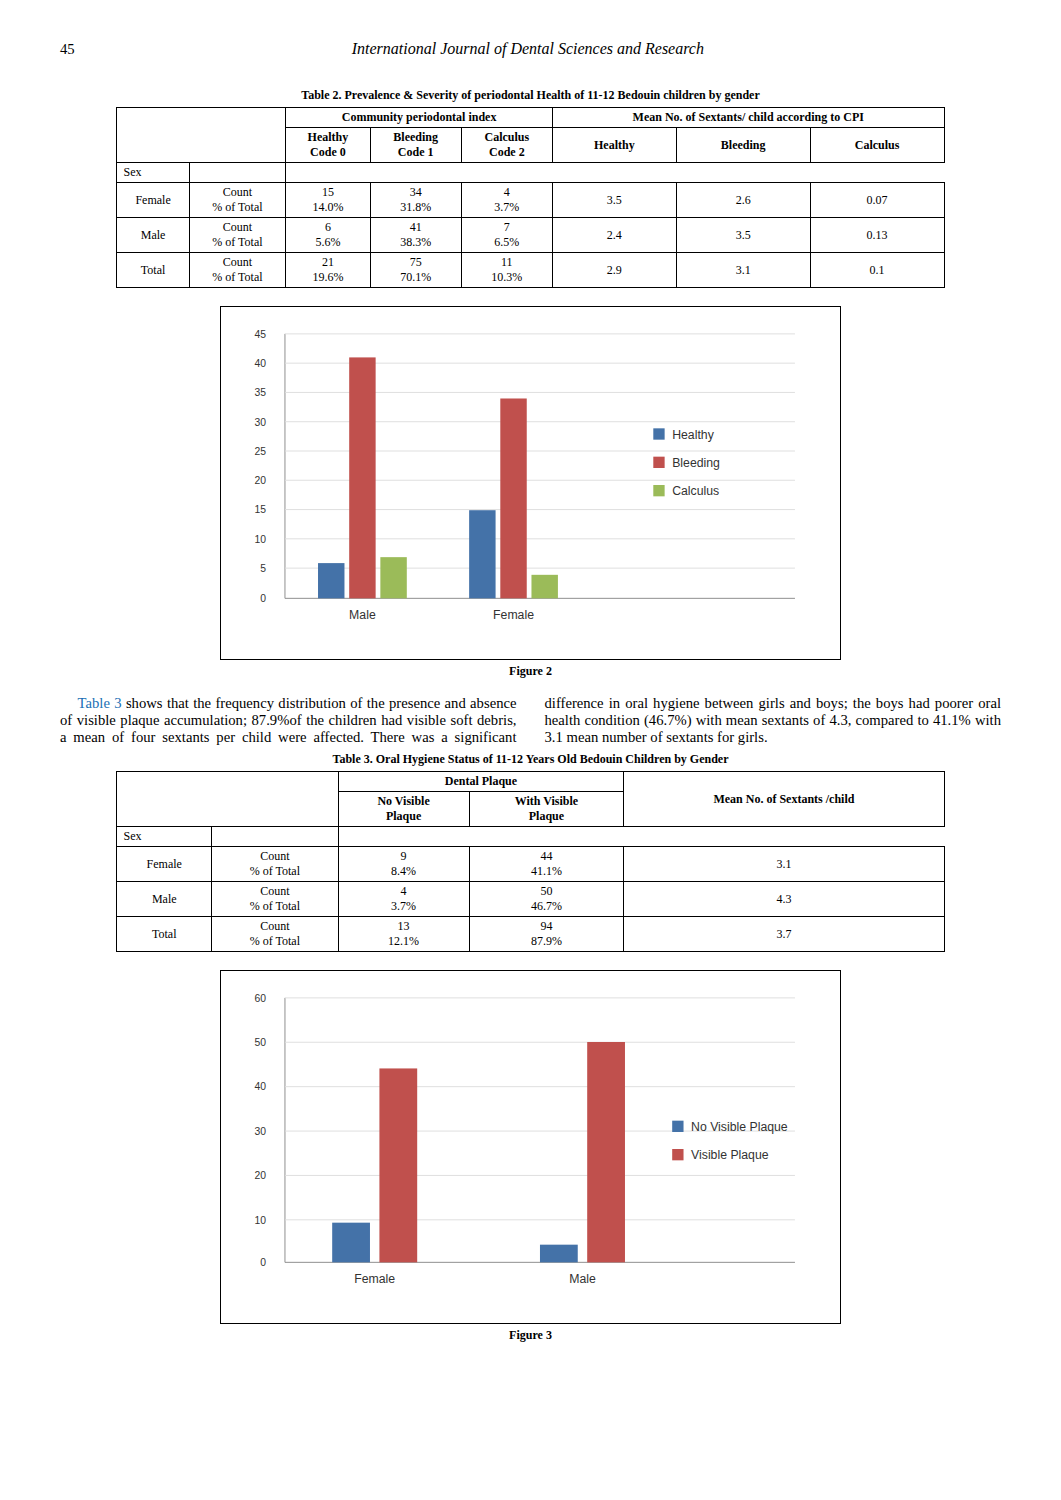45
International Journal of Dental Sciences and Research
Table 2. Prevalence & Severity of periodontal Health of 11-12 Bedouin children by gender
| | Community periodontal index | Mean No. of Sextants/ child according to CPI |
| --- | --- | --- |
| Healthy Code 0 | Bleeding Code 1 | Calculus Code 2 | Healthy | Bleeding | Calculus |
| Sex | | |
| Female | Count % of Total | 15 14.0% | 34 31.8% | 4 3.7% | 3.5 | 2.6 | 0.07 |
| Male | Count % of Total | 6 5.6% | 41 38.3% | 7 6.5% | 2.4 | 3.5 | 0.13 |
| Total | Count % of Total | 21 19.6% | 75 70.1% | 11 10.3% | 2.9 | 3.1 | 0.1 |
45 40 35 30 25 20 15 10 5 0 Male Female Healthy Bleeding Calculus
Figure 2
Table 3 shows that the frequency distribution of the presence and absence of visible plaque accumulation; 87.9%of the children had visible soft debris, a mean of four sextants per child were affected. There was a significant difference in oral hygiene between girls and boys; the boys had poorer oral health condition (46.7%) with mean sextants of 4.3, compared to 41.1% with 3.1 mean number of sextants for girls.
Table 3. Oral Hygiene Status of 11-12 Years Old Bedouin Children by Gender
| | Dental Plaque | Mean No. of Sextants /child |
| --- | --- | --- |
| No Visible Plaque | With Visible Plaque |
| Sex | | |
| Female | Count % of Total | 9 8.4% | 44 41.1% | 3.1 |
| Male | Count % of Total | 4 3.7% | 50 46.7% | 4.3 |
| Total | Count % of Total | 13 12.1% | 94 87.9% | 3.7 |
60 50 40 30 20 10 0 Female Male No Visible Plaque Visible Plaque
Figure 3